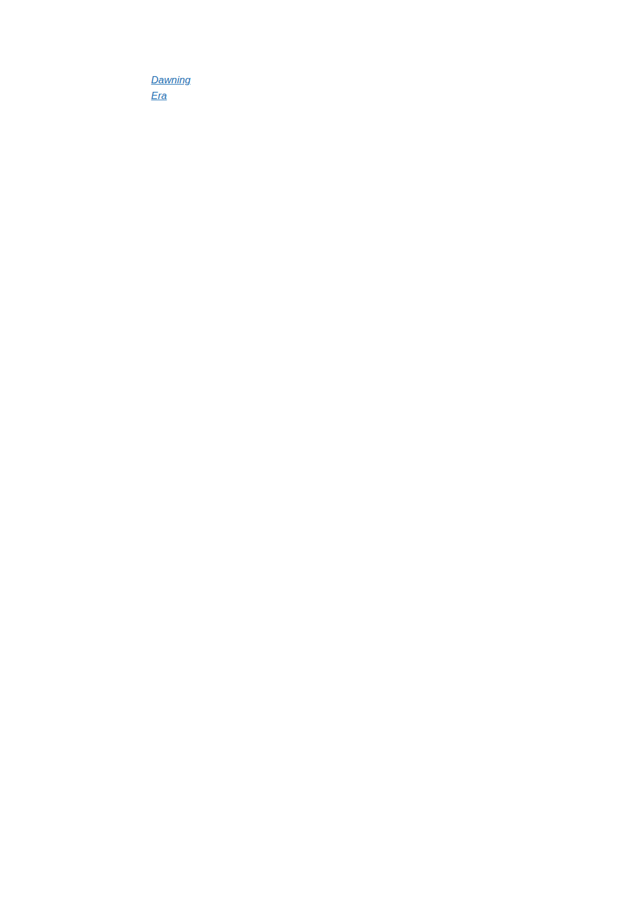Dawning
Era